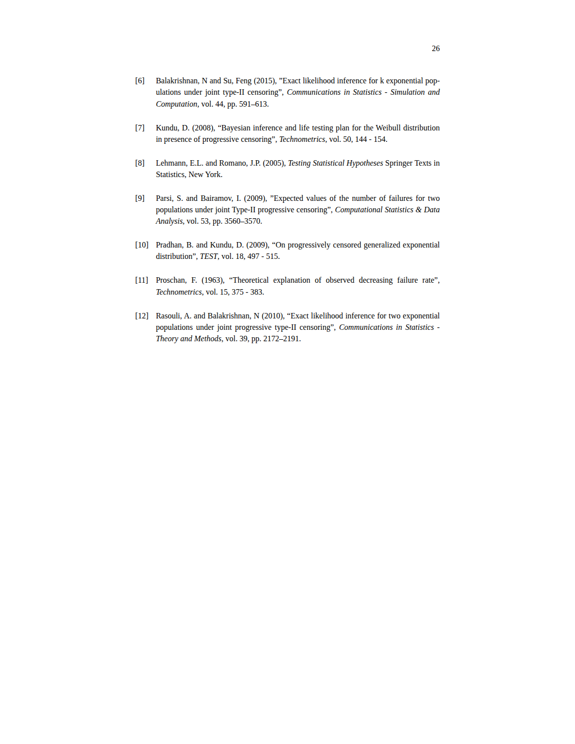26
[6] Balakrishnan, N and Su, Feng (2015), ”Exact likelihood inference for k exponential populations under joint type-II censoring”, Communications in Statistics - Simulation and Computation, vol. 44, pp. 591–613.
[7] Kundu, D. (2008), “Bayesian inference and life testing plan for the Weibull distribution in presence of progressive censoring”, Technometrics, vol. 50, 144 - 154.
[8] Lehmann, E.L. and Romano, J.P. (2005), Testing Statistical Hypotheses Springer Texts in Statistics, New York.
[9] Parsi, S. and Bairamov, I. (2009), ”Expected values of the number of failures for two populations under joint Type-II progressive censoring”, Computational Statistics & Data Analysis, vol. 53, pp. 3560–3570.
[10] Pradhan, B. and Kundu, D. (2009), “On progressively censored generalized exponential distribution”, TEST, vol. 18, 497 - 515.
[11] Proschan, F. (1963), “Theoretical explanation of observed decreasing failure rate”, Technometrics, vol. 15, 375 - 383.
[12] Rasouli, A. and Balakrishnan, N (2010), “Exact likelihood inference for two exponential populations under joint progressive type-II censoring”, Communications in Statistics - Theory and Methods, vol. 39, pp. 2172–2191.